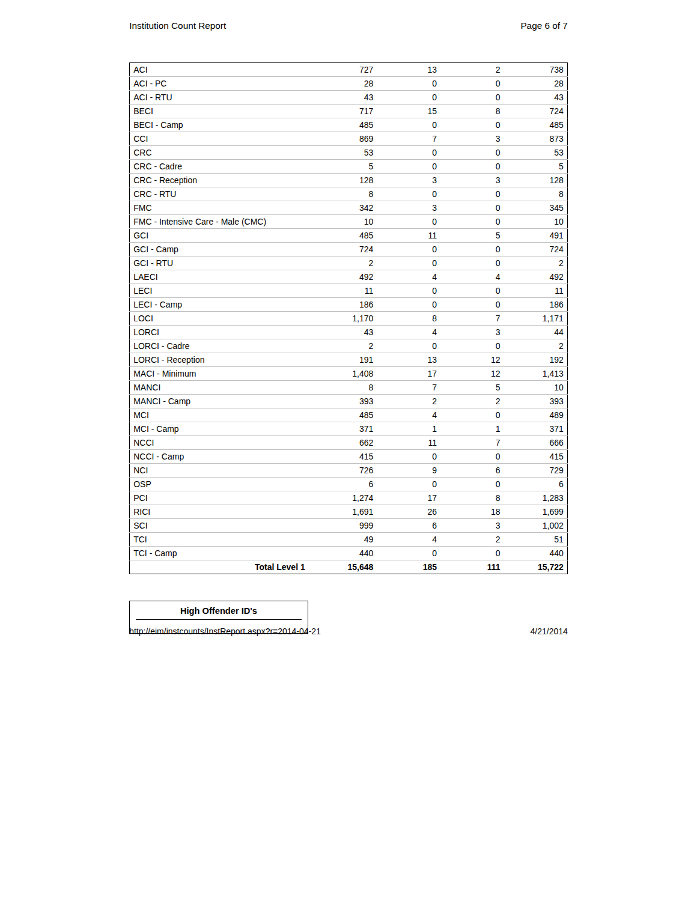Institution Count Report
Page 6 of 7
| ACI | 727 | 13 | 2 | 738 |
| ACI - PC | 28 | 0 | 0 | 28 |
| ACI - RTU | 43 | 0 | 0 | 43 |
| BECI | 717 | 15 | 8 | 724 |
| BECI - Camp | 485 | 0 | 0 | 485 |
| CCI | 869 | 7 | 3 | 873 |
| CRC | 53 | 0 | 0 | 53 |
| CRC - Cadre | 5 | 0 | 0 | 5 |
| CRC - Reception | 128 | 3 | 3 | 128 |
| CRC - RTU | 8 | 0 | 0 | 8 |
| FMC | 342 | 3 | 0 | 345 |
| FMC - Intensive Care - Male (CMC) | 10 | 0 | 0 | 10 |
| GCI | 485 | 11 | 5 | 491 |
| GCI - Camp | 724 | 0 | 0 | 724 |
| GCI - RTU | 2 | 0 | 0 | 2 |
| LAECI | 492 | 4 | 4 | 492 |
| LECI | 11 | 0 | 0 | 11 |
| LECI - Camp | 186 | 0 | 0 | 186 |
| LOCI | 1,170 | 8 | 7 | 1,171 |
| LORCI | 43 | 4 | 3 | 44 |
| LORCI - Cadre | 2 | 0 | 0 | 2 |
| LORCI - Reception | 191 | 13 | 12 | 192 |
| MACI - Minimum | 1,408 | 17 | 12 | 1,413 |
| MANCI | 8 | 7 | 5 | 10 |
| MANCI - Camp | 393 | 2 | 2 | 393 |
| MCI | 485 | 4 | 0 | 489 |
| MCI - Camp | 371 | 1 | 1 | 371 |
| NCCI | 662 | 11 | 7 | 666 |
| NCCI - Camp | 415 | 0 | 0 | 415 |
| NCI | 726 | 9 | 6 | 729 |
| OSP | 6 | 0 | 0 | 6 |
| PCI | 1,274 | 17 | 8 | 1,283 |
| RICI | 1,691 | 26 | 18 | 1,699 |
| SCI | 999 | 6 | 3 | 1,002 |
| TCI | 49 | 4 | 2 | 51 |
| TCI - Camp | 440 | 0 | 0 | 440 |
| Total Level 1 | 15,648 | 185 | 111 | 15,722 |
High Offender ID's
http://eim/instcounts/InstReport.aspx?r=2014-04-21
4/21/2014